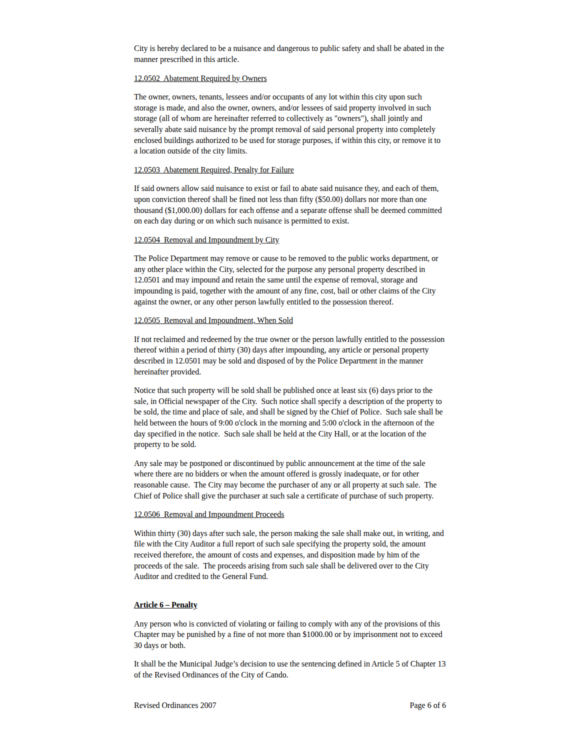City is hereby declared to be a nuisance and dangerous to public safety and shall be abated in the manner prescribed in this article.
12.0502 Abatement Required by Owners
The owner, owners, tenants, lessees and/or occupants of any lot within this city upon such storage is made, and also the owner, owners, and/or lessees of said property involved in such storage (all of whom are hereinafter referred to collectively as "owners"), shall jointly and severally abate said nuisance by the prompt removal of said personal property into completely enclosed buildings authorized to be used for storage purposes, if within this city, or remove it to a location outside of the city limits.
12.0503 Abatement Required, Penalty for Failure
If said owners allow said nuisance to exist or fail to abate said nuisance they, and each of them, upon conviction thereof shall be fined not less than fifty ($50.00) dollars nor more than one thousand ($1,000.00) dollars for each offense and a separate offense shall be deemed committed on each day during or on which such nuisance is permitted to exist.
12.0504 Removal and Impoundment by City
The Police Department may remove or cause to be removed to the public works department, or any other place within the City, selected for the purpose any personal property described in 12.0501 and may impound and retain the same until the expense of removal, storage and impounding is paid, together with the amount of any fine, cost, bail or other claims of the City against the owner, or any other person lawfully entitled to the possession thereof.
12.0505 Removal and Impoundment, When Sold
If not reclaimed and redeemed by the true owner or the person lawfully entitled to the possession thereof within a period of thirty (30) days after impounding, any article or personal property described in 12.0501 may be sold and disposed of by the Police Department in the manner hereinafter provided.
Notice that such property will be sold shall be published once at least six (6) days prior to the sale, in Official newspaper of the City. Such notice shall specify a description of the property to be sold, the time and place of sale, and shall be signed by the Chief of Police. Such sale shall be held between the hours of 9:00 o'clock in the morning and 5:00 o'clock in the afternoon of the day specified in the notice. Such sale shall be held at the City Hall, or at the location of the property to be sold.
Any sale may be postponed or discontinued by public announcement at the time of the sale where there are no bidders or when the amount offered is grossly inadequate, or for other reasonable cause. The City may become the purchaser of any or all property at such sale. The Chief of Police shall give the purchaser at such sale a certificate of purchase of such property.
12.0506 Removal and Impoundment Proceeds
Within thirty (30) days after such sale, the person making the sale shall make out, in writing, and file with the City Auditor a full report of such sale specifying the property sold, the amount received therefore, the amount of costs and expenses, and disposition made by him of the proceeds of the sale. The proceeds arising from such sale shall be delivered over to the City Auditor and credited to the General Fund.
Article 6 – Penalty
Any person who is convicted of violating or failing to comply with any of the provisions of this Chapter may be punished by a fine of not more than $1000.00 or by imprisonment not to exceed 30 days or both.
It shall be the Municipal Judge’s decision to use the sentencing defined in Article 5 of Chapter 13 of the Revised Ordinances of the City of Cando.
Revised Ordinances 2007 Page 6 of 6